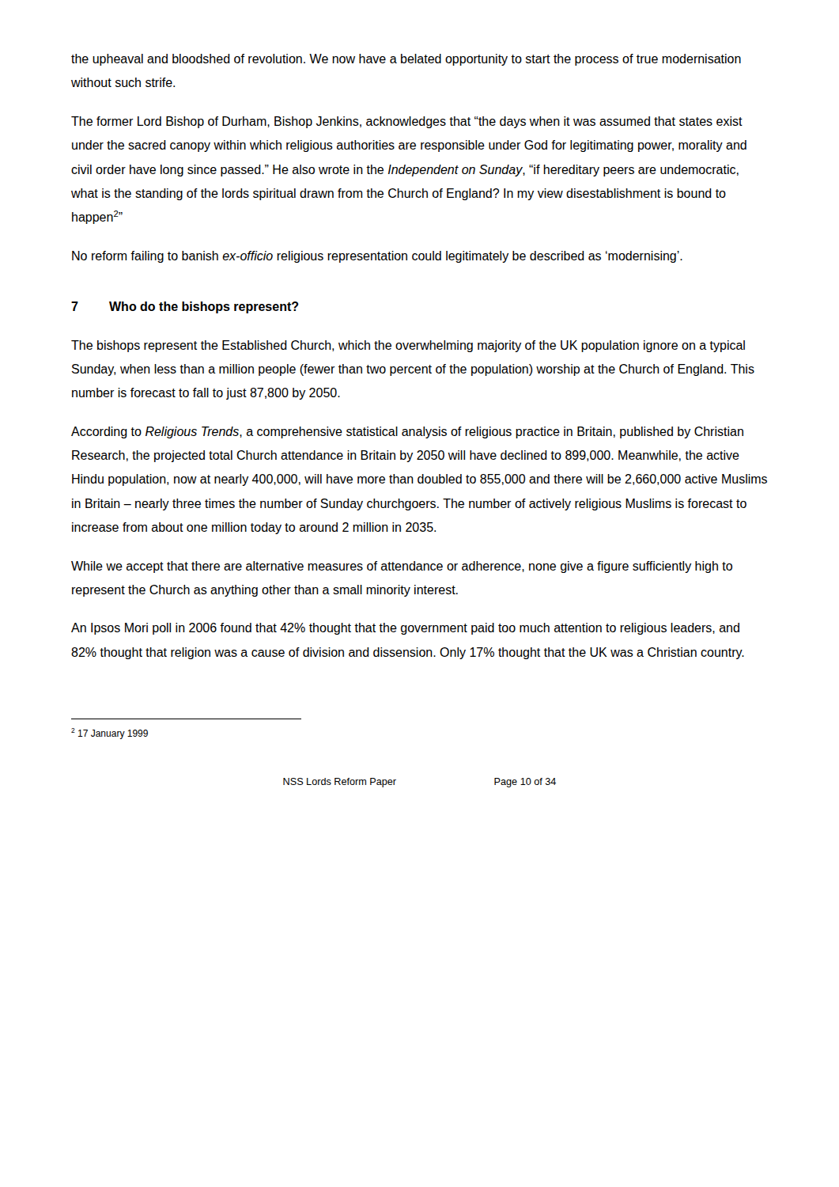the upheaval and bloodshed of revolution. We now have a belated opportunity to start the process of true modernisation without such strife.
The former Lord Bishop of Durham, Bishop Jenkins, acknowledges that “the days when it was assumed that states exist under the sacred canopy within which religious authorities are responsible under God for legitimating power, morality and civil order have long since passed.” He also wrote in the Independent on Sunday, “if hereditary peers are undemocratic, what is the standing of the lords spiritual drawn from the Church of England? In my view disestablishment is bound to happen2”
No reform failing to banish ex-officio religious representation could legitimately be described as ‘modernising’.
7 Who do the bishops represent?
The bishops represent the Established Church, which the overwhelming majority of the UK population ignore on a typical Sunday, when less than a million people (fewer than two percent of the population) worship at the Church of England. This number is forecast to fall to just 87,800 by 2050.
According to Religious Trends, a comprehensive statistical analysis of religious practice in Britain, published by Christian Research, the projected total Church attendance in Britain by 2050 will have declined to 899,000. Meanwhile, the active Hindu population, now at nearly 400,000, will have more than doubled to 855,000 and there will be 2,660,000 active Muslims in Britain – nearly three times the number of Sunday churchgoers. The number of actively religious Muslims is forecast to increase from about one million today to around 2 million in 2035.
While we accept that there are alternative measures of attendance or adherence, none give a figure sufficiently high to represent the Church as anything other than a small minority interest.
An Ipsos Mori poll in 2006 found that 42% thought that the government paid too much attention to religious leaders, and 82% thought that religion was a cause of division and dissension. Only 17% thought that the UK was a Christian country.
2 17 January 1999
NSS Lords Reform Paper Page 10 of 34